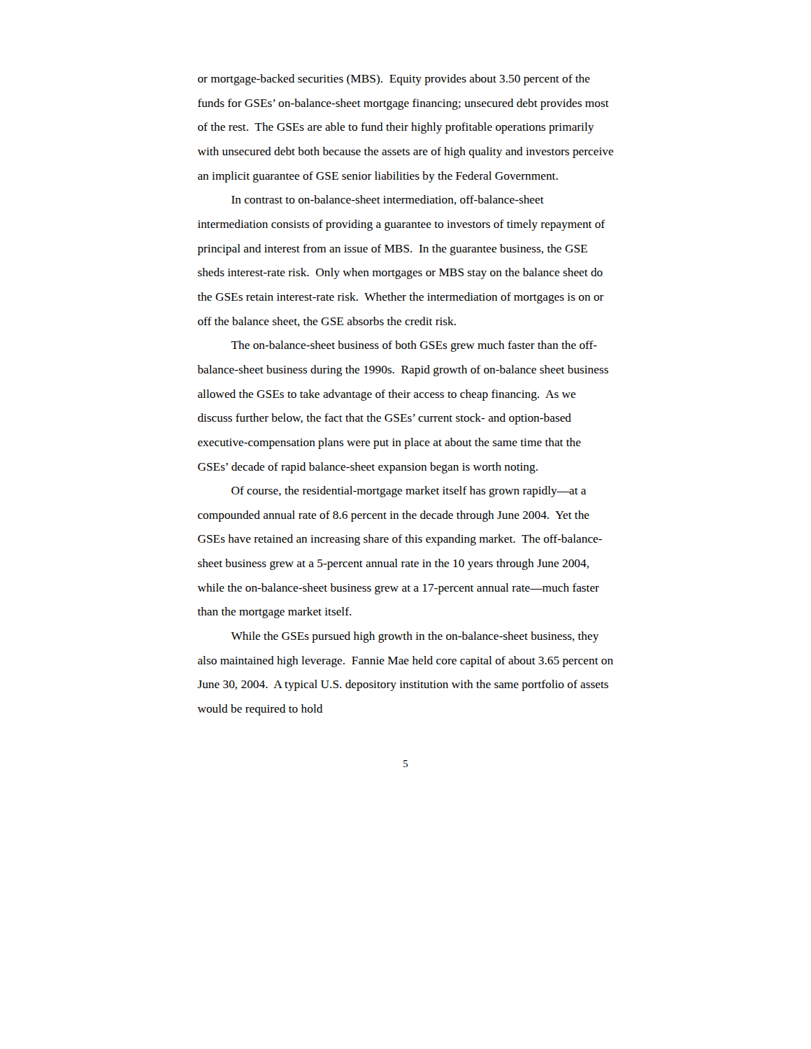or mortgage-backed securities (MBS). Equity provides about 3.50 percent of the funds for GSEs’ on-balance-sheet mortgage financing; unsecured debt provides most of the rest. The GSEs are able to fund their highly profitable operations primarily with unsecured debt both because the assets are of high quality and investors perceive an implicit guarantee of GSE senior liabilities by the Federal Government.
In contrast to on-balance-sheet intermediation, off-balance-sheet intermediation consists of providing a guarantee to investors of timely repayment of principal and interest from an issue of MBS. In the guarantee business, the GSE sheds interest-rate risk. Only when mortgages or MBS stay on the balance sheet do the GSEs retain interest-rate risk. Whether the intermediation of mortgages is on or off the balance sheet, the GSE absorbs the credit risk.
The on-balance-sheet business of both GSEs grew much faster than the off-balance-sheet business during the 1990s. Rapid growth of on-balance sheet business allowed the GSEs to take advantage of their access to cheap financing. As we discuss further below, the fact that the GSEs’ current stock- and option-based executive-compensation plans were put in place at about the same time that the GSEs’ decade of rapid balance-sheet expansion began is worth noting.
Of course, the residential-mortgage market itself has grown rapidly—at a compounded annual rate of 8.6 percent in the decade through June 2004. Yet the GSEs have retained an increasing share of this expanding market. The off-balance-sheet business grew at a 5-percent annual rate in the 10 years through June 2004, while the on-balance-sheet business grew at a 17-percent annual rate—much faster than the mortgage market itself.
While the GSEs pursued high growth in the on-balance-sheet business, they also maintained high leverage. Fannie Mae held core capital of about 3.65 percent on June 30, 2004. A typical U.S. depository institution with the same portfolio of assets would be required to hold
5